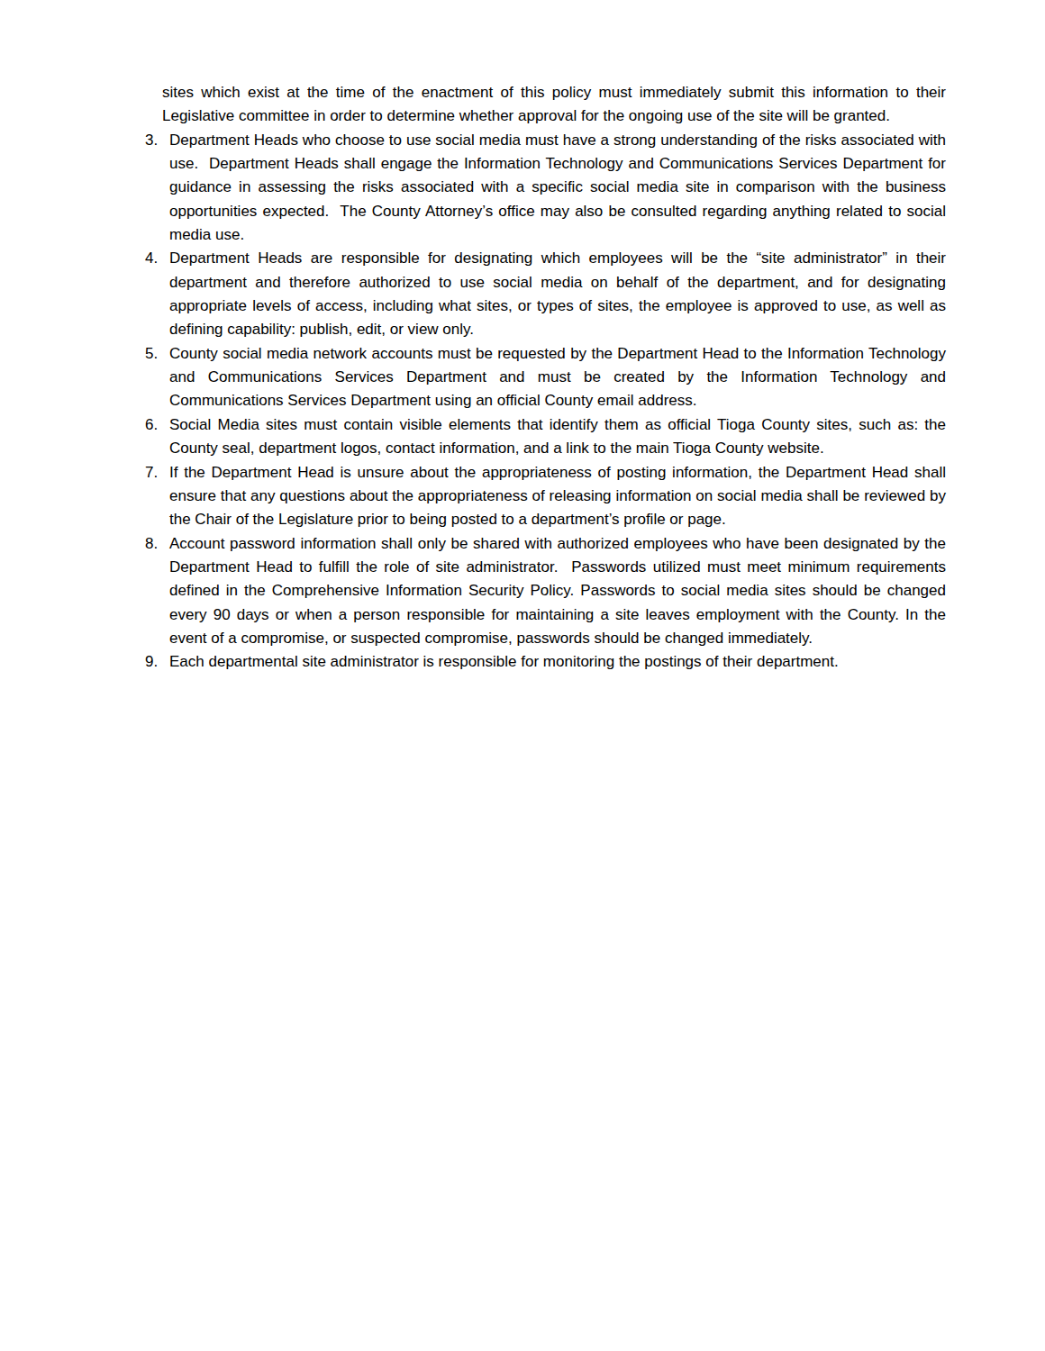sites which exist at the time of the enactment of this policy must immediately submit this information to their Legislative committee in order to determine whether approval for the ongoing use of the site will be granted.
Department Heads who choose to use social media must have a strong understanding of the risks associated with use. Department Heads shall engage the Information Technology and Communications Services Department for guidance in assessing the risks associated with a specific social media site in comparison with the business opportunities expected. The County Attorney’s office may also be consulted regarding anything related to social media use.
Department Heads are responsible for designating which employees will be the “site administrator” in their department and therefore authorized to use social media on behalf of the department, and for designating appropriate levels of access, including what sites, or types of sites, the employee is approved to use, as well as defining capability: publish, edit, or view only.
County social media network accounts must be requested by the Department Head to the Information Technology and Communications Services Department and must be created by the Information Technology and Communications Services Department using an official County email address.
Social Media sites must contain visible elements that identify them as official Tioga County sites, such as: the County seal, department logos, contact information, and a link to the main Tioga County website.
If the Department Head is unsure about the appropriateness of posting information, the Department Head shall ensure that any questions about the appropriateness of releasing information on social media shall be reviewed by the Chair of the Legislature prior to being posted to a department’s profile or page.
Account password information shall only be shared with authorized employees who have been designated by the Department Head to fulfill the role of site administrator. Passwords utilized must meet minimum requirements defined in the Comprehensive Information Security Policy. Passwords to social media sites should be changed every 90 days or when a person responsible for maintaining a site leaves employment with the County. In the event of a compromise, or suspected compromise, passwords should be changed immediately.
Each departmental site administrator is responsible for monitoring the postings of their department.